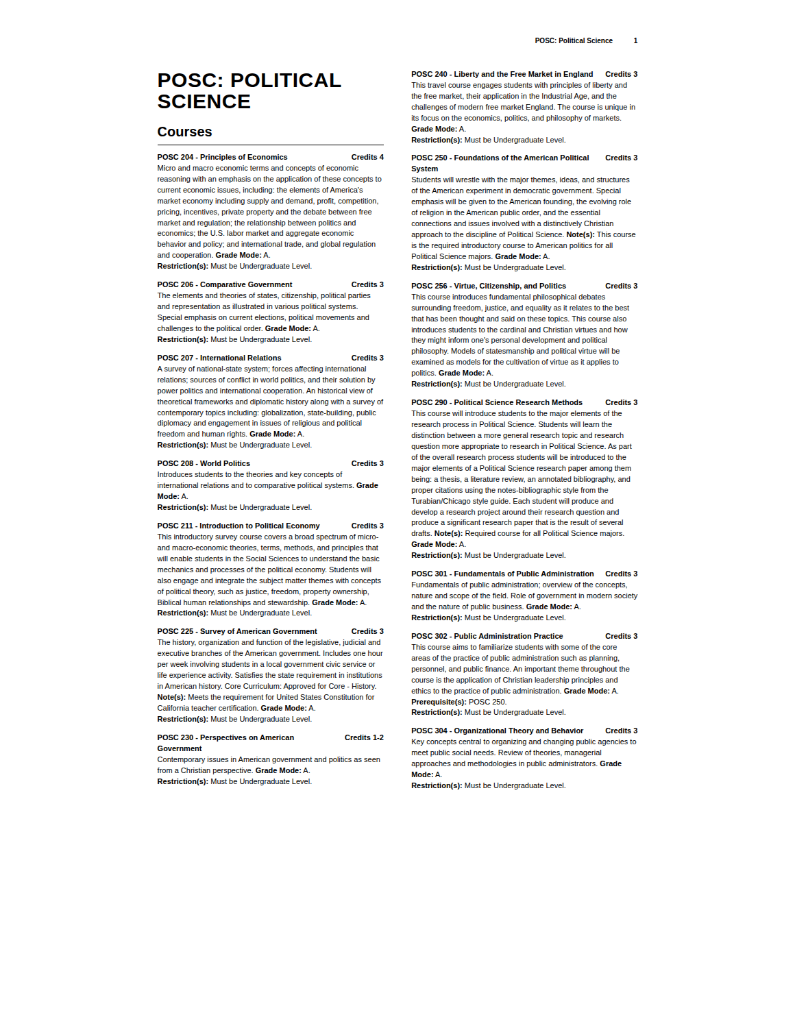POSC: Political Science 1
POSC: POLITICAL SCIENCE
Courses
POSC 204 - Principles of Economics Credits 4
Micro and macro economic terms and concepts of economic reasoning with an emphasis on the application of these concepts to current economic issues, including: the elements of America's market economy including supply and demand, profit, competition, pricing, incentives, private property and the debate between free market and regulation; the relationship between politics and economics; the U.S. labor market and aggregate economic behavior and policy; and international trade, and global regulation and cooperation. Grade Mode: A.
Restriction(s): Must be Undergraduate Level.
POSC 206 - Comparative Government Credits 3
The elements and theories of states, citizenship, political parties and representation as illustrated in various political systems. Special emphasis on current elections, political movements and challenges to the political order. Grade Mode: A.
Restriction(s): Must be Undergraduate Level.
POSC 207 - International Relations Credits 3
A survey of national-state system; forces affecting international relations; sources of conflict in world politics, and their solution by power politics and international cooperation. An historical view of theoretical frameworks and diplomatic history along with a survey of contemporary topics including: globalization, state-building, public diplomacy and engagement in issues of religious and political freedom and human rights. Grade Mode: A.
Restriction(s): Must be Undergraduate Level.
POSC 208 - World Politics Credits 3
Introduces students to the theories and key concepts of international relations and to comparative political systems. Grade Mode: A.
Restriction(s): Must be Undergraduate Level.
POSC 211 - Introduction to Political Economy Credits 3
This introductory survey course covers a broad spectrum of micro- and macro-economic theories, terms, methods, and principles that will enable students in the Social Sciences to understand the basic mechanics and processes of the political economy. Students will also engage and integrate the subject matter themes with concepts of political theory, such as justice, freedom, property ownership, Biblical human relationships and stewardship. Grade Mode: A.
Restriction(s): Must be Undergraduate Level.
POSC 225 - Survey of American Government Credits 3
The history, organization and function of the legislative, judicial and executive branches of the American government. Includes one hour per week involving students in a local government civic service or life experience activity. Satisfies the state requirement in institutions in American history. Core Curriculum: Approved for Core - History. Note(s): Meets the requirement for United States Constitution for California teacher certification. Grade Mode: A.
Restriction(s): Must be Undergraduate Level.
POSC 230 - Perspectives on American Government Credits 1-2
Contemporary issues in American government and politics as seen from a Christian perspective. Grade Mode: A.
Restriction(s): Must be Undergraduate Level.
POSC 240 - Liberty and the Free Market in England Credits 3
This travel course engages students with principles of liberty and the free market, their application in the Industrial Age, and the challenges of modern free market England. The course is unique in its focus on the economics, politics, and philosophy of markets. Grade Mode: A.
Restriction(s): Must be Undergraduate Level.
POSC 250 - Foundations of the American Political System Credits 3
Students will wrestle with the major themes, ideas, and structures of the American experiment in democratic government. Special emphasis will be given to the American founding, the evolving role of religion in the American public order, and the essential connections and issues involved with a distinctively Christian approach to the discipline of Political Science. Note(s): This course is the required introductory course to American politics for all Political Science majors. Grade Mode: A.
Restriction(s): Must be Undergraduate Level.
POSC 256 - Virtue, Citizenship, and Politics Credits 3
This course introduces fundamental philosophical debates surrounding freedom, justice, and equality as it relates to the best that has been thought and said on these topics. This course also introduces students to the cardinal and Christian virtues and how they might inform one's personal development and political philosophy. Models of statesmanship and political virtue will be examined as models for the cultivation of virtue as it applies to politics. Grade Mode: A.
Restriction(s): Must be Undergraduate Level.
POSC 290 - Political Science Research Methods Credits 3
This course will introduce students to the major elements of the research process in Political Science. Students will learn the distinction between a more general research topic and research question more appropriate to research in Political Science. As part of the overall research process students will be introduced to the major elements of a Political Science research paper among them being: a thesis, a literature review, an annotated bibliography, and proper citations using the notes-bibliographic style from the Turabian/Chicago style guide. Each student will produce and develop a research project around their research question and produce a significant research paper that is the result of several drafts. Note(s): Required course for all Political Science majors. Grade Mode: A.
Restriction(s): Must be Undergraduate Level.
POSC 301 - Fundamentals of Public Administration Credits 3
Fundamentals of public administration; overview of the concepts, nature and scope of the field. Role of government in modern society and the nature of public business. Grade Mode: A.
Restriction(s): Must be Undergraduate Level.
POSC 302 - Public Administration Practice Credits 3
This course aims to familiarize students with some of the core areas of the practice of public administration such as planning, personnel, and public finance. An important theme throughout the course is the application of Christian leadership principles and ethics to the practice of public administration. Grade Mode: A.
Prerequisite(s): POSC 250.
Restriction(s): Must be Undergraduate Level.
POSC 304 - Organizational Theory and Behavior Credits 3
Key concepts central to organizing and changing public agencies to meet public social needs. Review of theories, managerial approaches and methodologies in public administrators. Grade Mode: A.
Restriction(s): Must be Undergraduate Level.